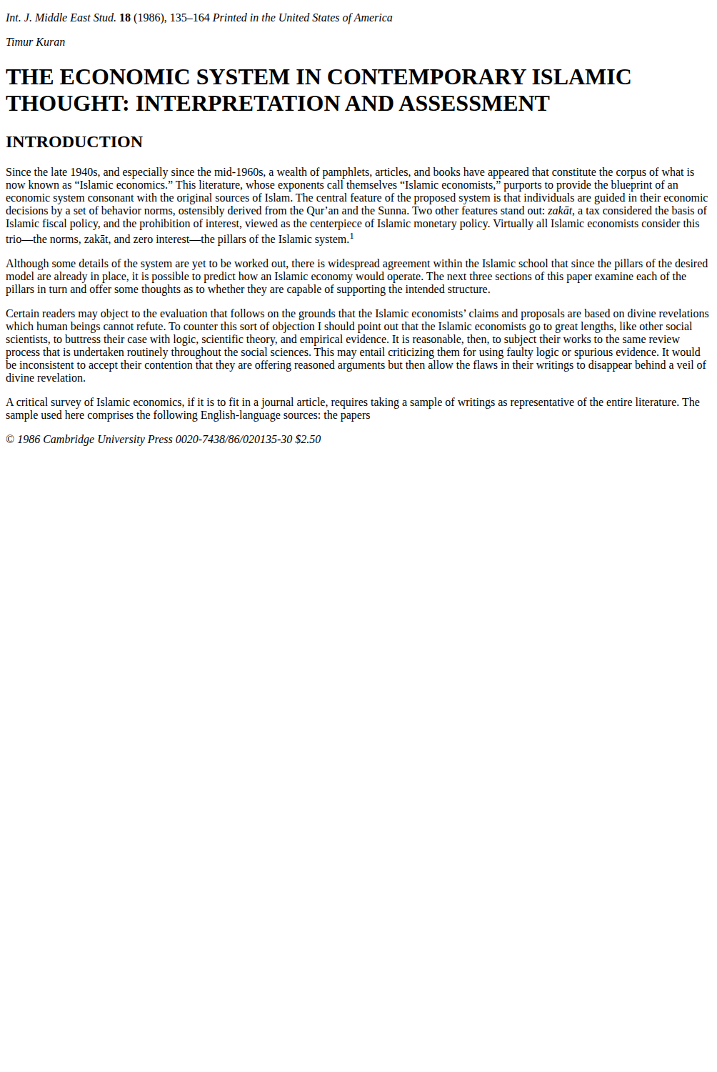Int. J. Middle East Stud. 18 (1986), 135–164 Printed in the United States of America
Timur Kuran
THE ECONOMIC SYSTEM IN CONTEMPORARY ISLAMIC THOUGHT: INTERPRETATION AND ASSESSMENT
INTRODUCTION
Since the late 1940s, and especially since the mid-1960s, a wealth of pamphlets, articles, and books have appeared that constitute the corpus of what is now known as “Islamic economics.” This literature, whose exponents call themselves “Islamic economists,” purports to provide the blueprint of an economic system consonant with the original sources of Islam. The central feature of the proposed system is that individuals are guided in their economic decisions by a set of behavior norms, ostensibly derived from the Qurʼan and the Sunna. Two other features stand out: zakāt, a tax considered the basis of Islamic fiscal policy, and the prohibition of interest, viewed as the centerpiece of Islamic monetary policy. Virtually all Islamic economists consider this trio—the norms, zakāt, and zero interest—the pillars of the Islamic system.1
Although some details of the system are yet to be worked out, there is widespread agreement within the Islamic school that since the pillars of the desired model are already in place, it is possible to predict how an Islamic economy would operate. The next three sections of this paper examine each of the pillars in turn and offer some thoughts as to whether they are capable of supporting the intended structure.
Certain readers may object to the evaluation that follows on the grounds that the Islamic economists’ claims and proposals are based on divine revelations which human beings cannot refute. To counter this sort of objection I should point out that the Islamic economists go to great lengths, like other social scientists, to buttress their case with logic, scientific theory, and empirical evidence. It is reasonable, then, to subject their works to the same review process that is undertaken routinely throughout the social sciences. This may entail criticizing them for using faulty logic or spurious evidence. It would be inconsistent to accept their contention that they are offering reasoned arguments but then allow the flaws in their writings to disappear behind a veil of divine revelation.
A critical survey of Islamic economics, if it is to fit in a journal article, requires taking a sample of writings as representative of the entire literature. The sample used here comprises the following English-language sources: the papers
© 1986 Cambridge University Press 0020-7438/86/020135-30 $2.50